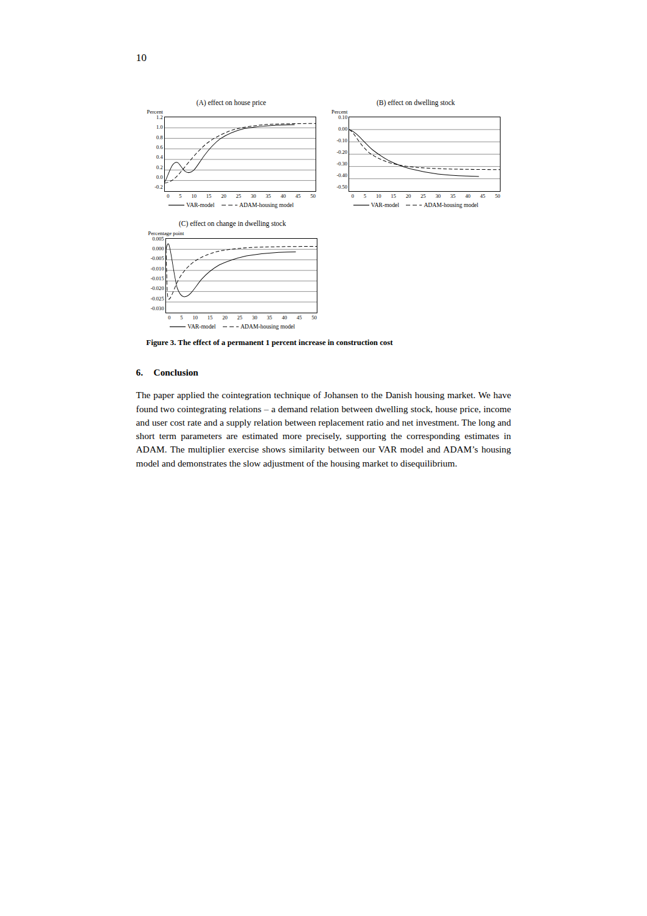10
(A) effect on house price
Percent
1.21.00.80.60.40.20.0-0.2
05101520253035404550
VAR-model ADAM-housing model
(B) effect on dwelling stock
Percent
0.100.00-0.10-0.20-0.30-0.40-0.50
05101520253035404550
VAR-model ADAM-housing model
(C) effect on change in dwelling stock
Percentage point
0.0050.000-0.005-0.010-0.015-0.020-0.025-0.030
05101520253035404550
VAR-model ADAM-housing model
Figure 3. The effect of a permanent 1 percent increase in construction cost
6. Conclusion
The paper applied the cointegration technique of Johansen to the Danish housing market. We have found two cointegrating relations – a demand relation between dwelling stock, house price, income and user cost rate and a supply relation between replacement ratio and net investment. The long and short term parameters are estimated more precisely, supporting the corresponding estimates in ADAM. The multiplier exercise shows similarity between our VAR model and ADAM’s housing model and demonstrates the slow adjustment of the housing market to disequilibrium.